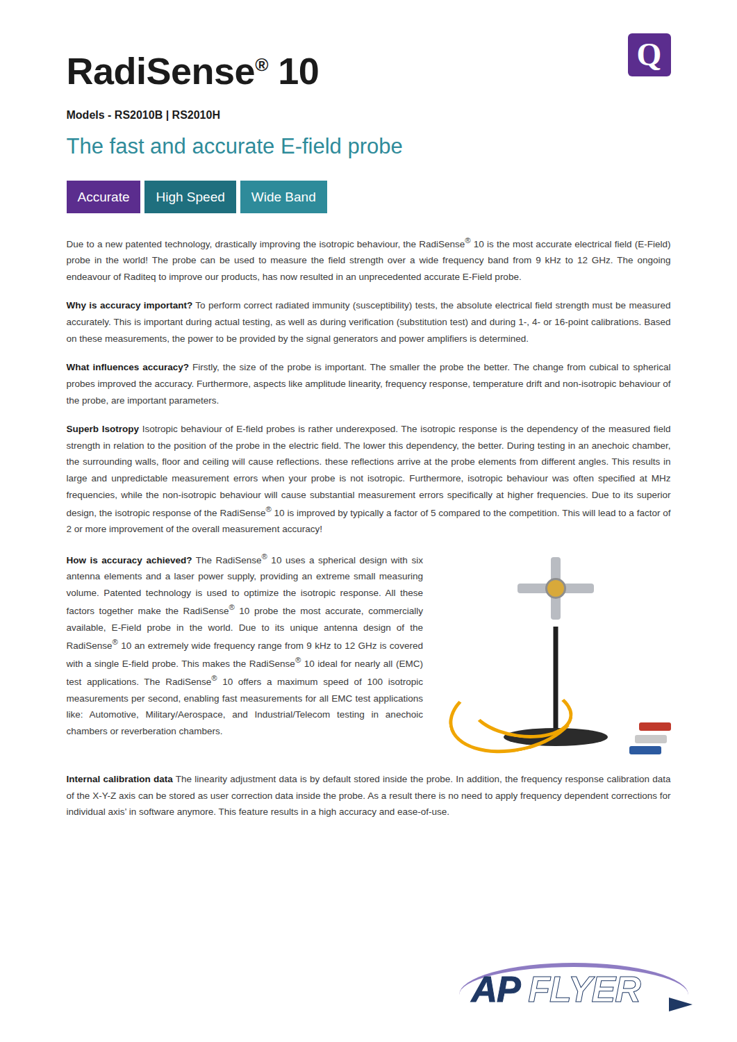Q
RadiSense® 10
Models - RS2010B | RS2010H
The fast and accurate E-field probe
Accurate High Speed Wide Band
Due to a new patented technology, drastically improving the isotropic behaviour, the RadiSense® 10 is the most accurate electrical field (E-Field) probe in the world! The probe can be used to measure the field strength over a wide frequency band from 9 kHz to 12 GHz. The ongoing endeavour of Raditeq to improve our products, has now resulted in an unprecedented accurate E-Field probe.
Why is accuracy important? To perform correct radiated immunity (susceptibility) tests, the absolute electrical field strength must be measured accurately. This is important during actual testing, as well as during verification (substitution test) and during 1-, 4- or 16-point calibrations. Based on these measurements, the power to be provided by the signal generators and power amplifiers is determined.
What influences accuracy? Firstly, the size of the probe is important. The smaller the probe the better. The change from cubical to spherical probes improved the accuracy. Furthermore, aspects like amplitude linearity, frequency response, temperature drift and non-isotropic behaviour of the probe, are important parameters.
Superb Isotropy Isotropic behaviour of E-field probes is rather underexposed. The isotropic response is the dependency of the measured field strength in relation to the position of the probe in the electric field. The lower this dependency, the better. During testing in an anechoic chamber, the surrounding walls, floor and ceiling will cause reflections. these reflections arrive at the probe elements from different angles. This results in large and unpredictable measurement errors when your probe is not isotropic. Furthermore, isotropic behaviour was often specified at MHz frequencies, while the non-isotropic behaviour will cause substantial measurement errors specifically at higher frequencies. Due to its superior design, the isotropic response of the RadiSense® 10 is improved by typically a factor of 5 compared to the competition. This will lead to a factor of 2 or more improvement of the overall measurement accuracy!
How is accuracy achieved? The RadiSense® 10 uses a spherical design with six antenna elements and a laser power supply, providing an extreme small measuring volume. Patented technology is used to optimize the isotropic response. All these factors together make the RadiSense® 10 probe the most accurate, commercially available, E-Field probe in the world. Due to its unique antenna design of the RadiSense® 10 an extremely wide frequency range from 9 kHz to 12 GHz is covered with a single E-field probe. This makes the RadiSense® 10 ideal for nearly all (EMC) test applications. The RadiSense® 10 offers a maximum speed of 100 isotropic measurements per second, enabling fast measurements for all EMC test applications like: Automotive, Military/Aerospace, and Industrial/Telecom testing in anechoic chambers or reverberation chambers.
Internal calibration data The linearity adjustment data is by default stored inside the probe. In addition, the frequency response calibration data of the X-Y-Z axis can be stored as user correction data inside the probe. As a result there is no need to apply frequency dependent corrections for individual axis’ in software anymore. This feature results in a high accuracy and ease-of-use.
AP FLYER